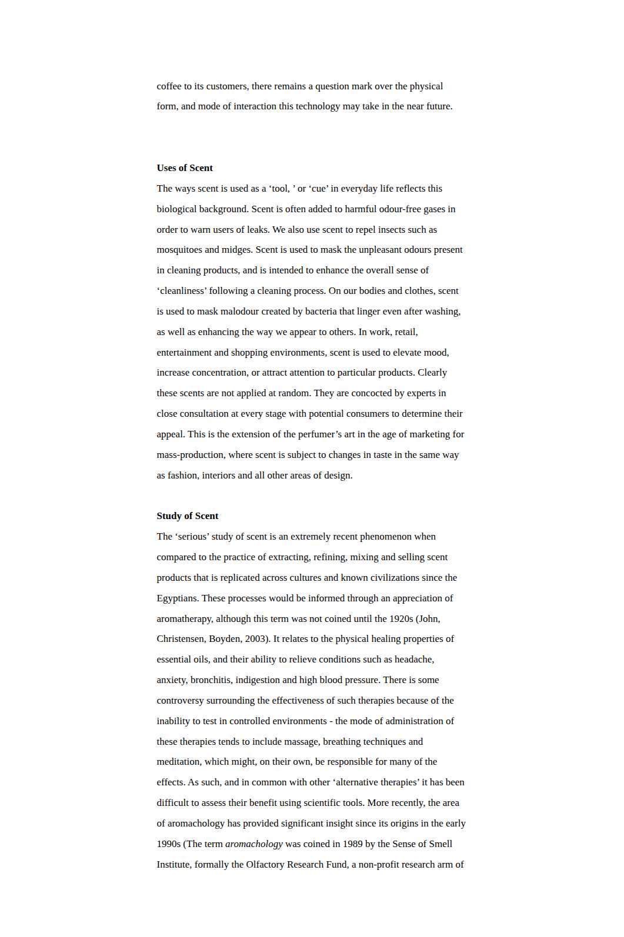coffee to its customers, there remains a question mark over the physical form, and mode of interaction this technology may take in the near future.
Uses of Scent
The ways scent is used as a ‘tool, ’ or ‘cue’ in everyday life reflects this biological background. Scent is often added to harmful odour-free gases in order to warn users of leaks. We also use scent to repel insects such as mosquitoes and midges. Scent is used to mask the unpleasant odours present in cleaning products, and is intended to enhance the overall sense of ‘cleanliness’ following a cleaning process. On our bodies and clothes, scent is used to mask malodour created by bacteria that linger even after washing, as well as enhancing the way we appear to others. In work, retail, entertainment and shopping environments, scent is used to elevate mood, increase concentration, or attract attention to particular products. Clearly these scents are not applied at random. They are concocted by experts in close consultation at every stage with potential consumers to determine their appeal. This is the extension of the perfumer’s art in the age of marketing for mass-production, where scent is subject to changes in taste in the same way as fashion, interiors and all other areas of design.
Study of Scent
The ‘serious’ study of scent is an extremely recent phenomenon when compared to the practice of extracting, refining, mixing and selling scent products that is replicated across cultures and known civilizations since the Egyptians. These processes would be informed through an appreciation of aromatherapy, although this term was not coined until the 1920s (John, Christensen, Boyden, 2003). It relates to the physical healing properties of essential oils, and their ability to relieve conditions such as headache, anxiety, bronchitis, indigestion and high blood pressure. There is some controversy surrounding the effectiveness of such therapies because of the inability to test in controlled environments - the mode of administration of these therapies tends to include massage, breathing techniques and meditation, which might, on their own, be responsible for many of the effects. As such, and in common with other ‘alternative therapies’ it has been difficult to assess their benefit using scientific tools. More recently, the area of aromachology has provided significant insight since its origins in the early 1990s (The term aromachology was coined in 1989 by the Sense of Smell Institute, formally the Olfactory Research Fund, a non-profit research arm of